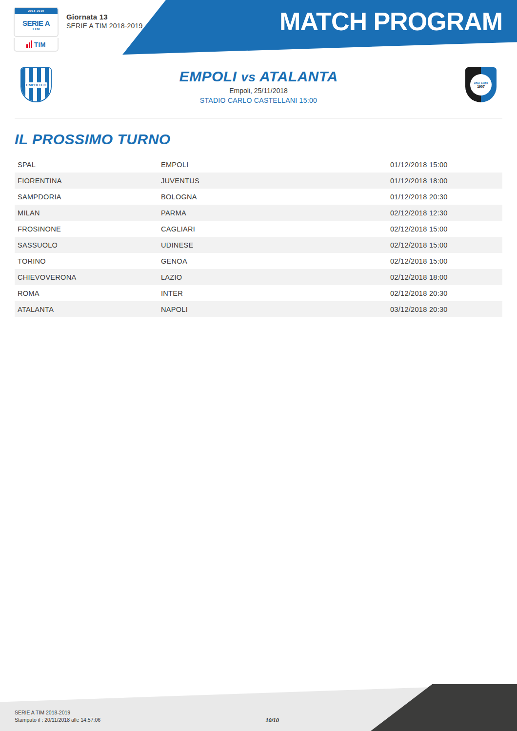2018-2019
SERIE A
TIM
TIM
Giornata 13
SERIE A TIM 2018-2019
MATCH PROGRAM
EMPOLI FC
EMPOLI vs ATALANTA
Empoli, 25/11/2018
STADIO CARLO CASTELLANI 15:00
ATALANTA
1907
IL PROSSIMO TURNO
SPAL
EMPOLI
01/12/2018 15:00
FIORENTINA
JUVENTUS
01/12/2018 18:00
SAMPDORIA
BOLOGNA
01/12/2018 20:30
MILAN
PARMA
02/12/2018 12:30
FROSINONE
CAGLIARI
02/12/2018 15:00
SASSUOLO
UDINESE
02/12/2018 15:00
TORINO
GENOA
02/12/2018 15:00
CHIEVOVERONA
LAZIO
02/12/2018 18:00
ROMA
INTER
02/12/2018 20:30
ATALANTA
NAPOLI
03/12/2018 20:30
SERIE A TIM 2018-2019
Stampato il : 20/11/2018 alle 14:57:06
10/10